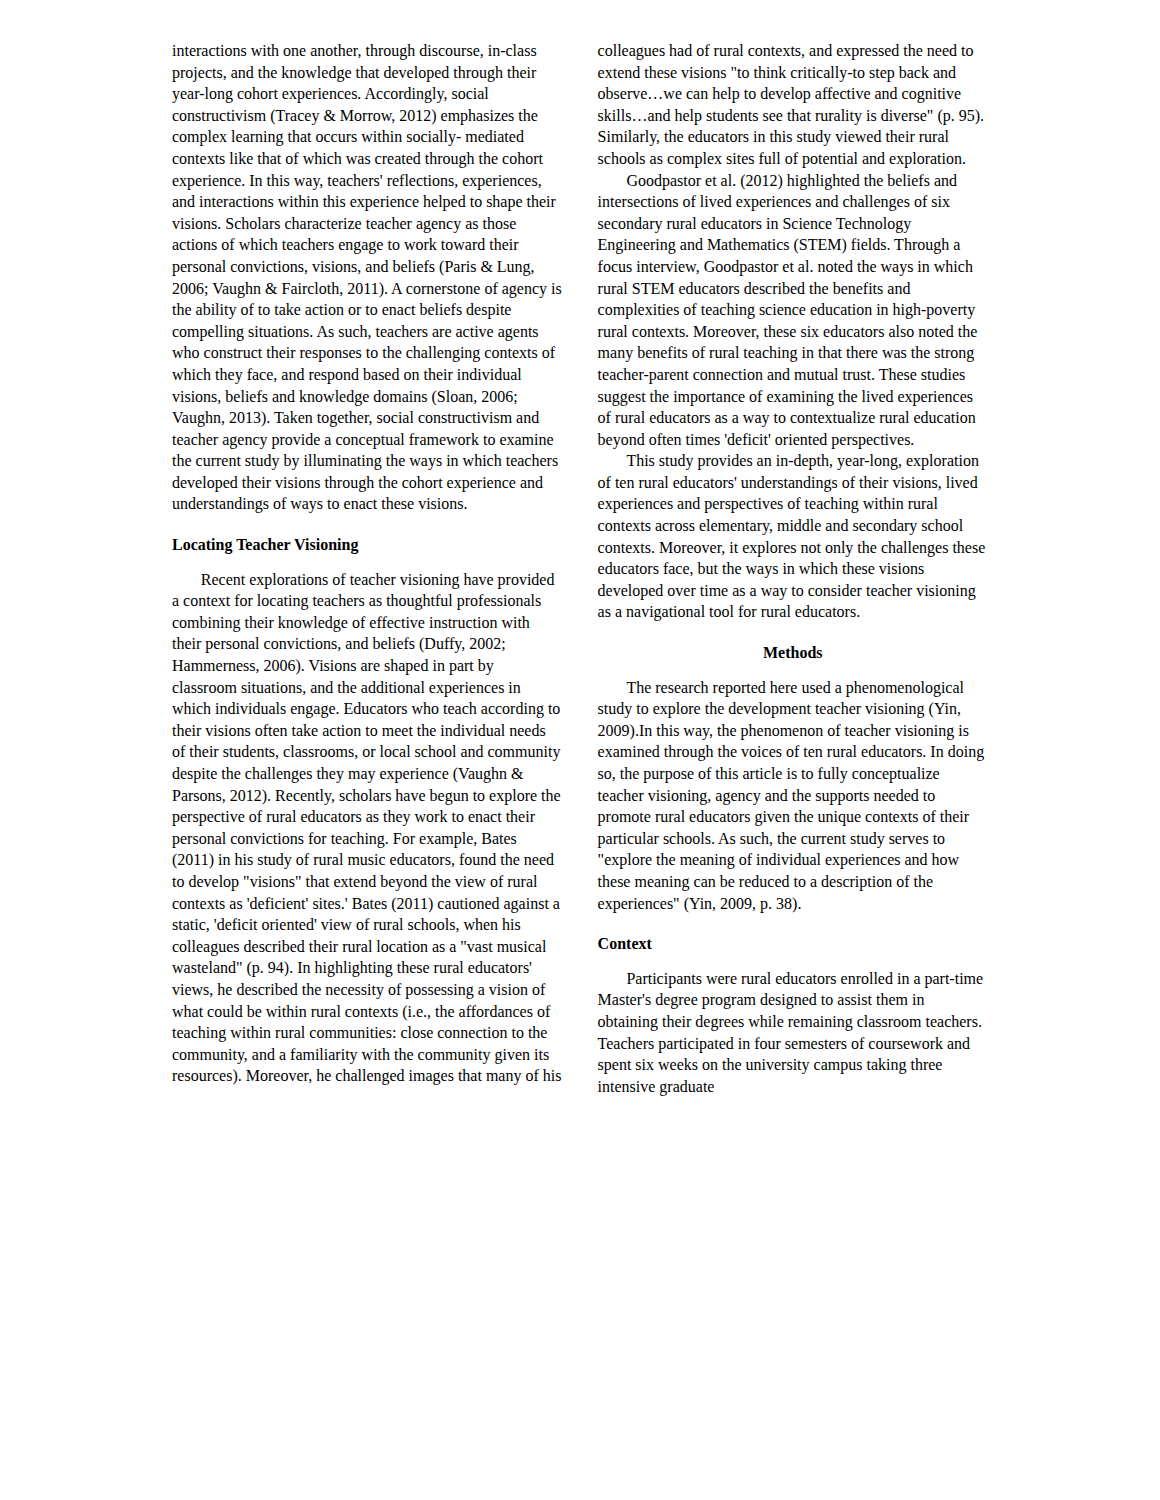interactions with one another, through discourse, in-class projects, and the knowledge that developed through their year-long cohort experiences. Accordingly, social constructivism (Tracey & Morrow, 2012) emphasizes the complex learning that occurs within socially- mediated contexts like that of which was created through the cohort experience. In this way, teachers' reflections, experiences, and interactions within this experience helped to shape their visions. Scholars characterize teacher agency as those actions of which teachers engage to work toward their personal convictions, visions, and beliefs (Paris & Lung, 2006; Vaughn & Faircloth, 2011). A cornerstone of agency is the ability of to take action or to enact beliefs despite compelling situations. As such, teachers are active agents who construct their responses to the challenging contexts of which they face, and respond based on their individual visions, beliefs and knowledge domains (Sloan, 2006; Vaughn, 2013). Taken together, social constructivism and teacher agency provide a conceptual framework to examine the current study by illuminating the ways in which teachers developed their visions through the cohort experience and understandings of ways to enact these visions.
Locating Teacher Visioning
Recent explorations of teacher visioning have provided a context for locating teachers as thoughtful professionals combining their knowledge of effective instruction with their personal convictions, and beliefs (Duffy, 2002; Hammerness, 2006). Visions are shaped in part by classroom situations, and the additional experiences in which individuals engage. Educators who teach according to their visions often take action to meet the individual needs of their students, classrooms, or local school and community despite the challenges they may experience (Vaughn & Parsons, 2012). Recently, scholars have begun to explore the perspective of rural educators as they work to enact their personal convictions for teaching. For example, Bates (2011) in his study of rural music educators, found the need to develop "visions" that extend beyond the view of rural contexts as 'deficient' sites.' Bates (2011) cautioned against a static, 'deficit oriented' view of rural schools, when his colleagues described their rural location as a "vast musical wasteland" (p. 94). In highlighting these rural educators' views, he described the necessity of possessing a vision of what could be within rural contexts (i.e., the affordances of teaching within rural communities: close connection to the community, and a familiarity with the community given its resources). Moreover, he challenged images that many of his colleagues had of rural contexts, and expressed the need to extend these visions "to think critically-to step back and observe…we can help to develop affective and cognitive skills…and help students see that rurality is diverse" (p. 95). Similarly, the educators in this study viewed their rural schools as complex sites full of potential and exploration.
Goodpastor et al. (2012) highlighted the beliefs and intersections of lived experiences and challenges of six secondary rural educators in Science Technology Engineering and Mathematics (STEM) fields. Through a focus interview, Goodpastor et al. noted the ways in which rural STEM educators described the benefits and complexities of teaching science education in high-poverty rural contexts. Moreover, these six educators also noted the many benefits of rural teaching in that there was the strong teacher-parent connection and mutual trust. These studies suggest the importance of examining the lived experiences of rural educators as a way to contextualize rural education beyond often times 'deficit' oriented perspectives.
This study provides an in-depth, year-long, exploration of ten rural educators' understandings of their visions, lived experiences and perspectives of teaching within rural contexts across elementary, middle and secondary school contexts. Moreover, it explores not only the challenges these educators face, but the ways in which these visions developed over time as a way to consider teacher visioning as a navigational tool for rural educators.
Methods
The research reported here used a phenomenological study to explore the development teacher visioning (Yin, 2009).In this way, the phenomenon of teacher visioning is examined through the voices of ten rural educators. In doing so, the purpose of this article is to fully conceptualize teacher visioning, agency and the supports needed to promote rural educators given the unique contexts of their particular schools. As such, the current study serves to "explore the meaning of individual experiences and how these meaning can be reduced to a description of the experiences" (Yin, 2009, p. 38).
Context
Participants were rural educators enrolled in a part-time Master's degree program designed to assist them in obtaining their degrees while remaining classroom teachers. Teachers participated in four semesters of coursework and spent six weeks on the university campus taking three intensive graduate